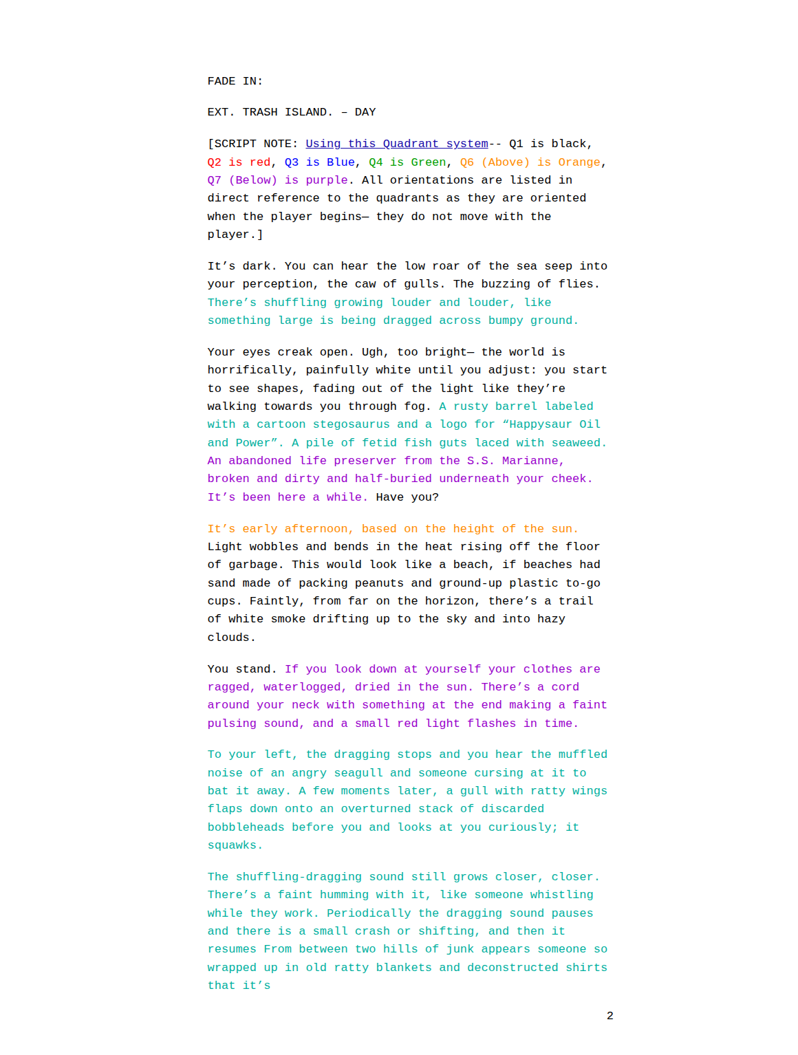FADE IN:
EXT. TRASH ISLAND. – DAY
[SCRIPT NOTE: Using this Quadrant system-- Q1 is black, Q2 is red, Q3 is Blue, Q4 is Green, Q6 (Above) is Orange, Q7 (Below) is purple. All orientations are listed in direct reference to the quadrants as they are oriented when the player begins— they do not move with the player.]
It’s dark. You can hear the low roar of the sea seep into your perception, the caw of gulls. The buzzing of flies. There’s shuffling growing louder and louder, like something large is being dragged across bumpy ground.
Your eyes creak open. Ugh, too bright— the world is horrifically, painfully white until you adjust: you start to see shapes, fading out of the light like they’re walking towards you through fog. A rusty barrel labeled with a cartoon stegosaurus and a logo for “Happysaur Oil and Power”. A pile of fetid fish guts laced with seaweed. An abandoned life preserver from the S.S. Marianne, broken and dirty and half-buried underneath your cheek. It’s been here a while. Have you?
It’s early afternoon, based on the height of the sun. Light wobbles and bends in the heat rising off the floor of garbage. This would look like a beach, if beaches had sand made of packing peanuts and ground-up plastic to-go cups. Faintly, from far on the horizon, there’s a trail of white smoke drifting up to the sky and into hazy clouds.
You stand. If you look down at yourself your clothes are ragged, waterlogged, dried in the sun. There’s a cord around your neck with something at the end making a faint pulsing sound, and a small red light flashes in time.
To your left, the dragging stops and you hear the muffled noise of an angry seagull and someone cursing at it to bat it away. A few moments later, a gull with ratty wings flaps down onto an overturned stack of discarded bobbleheads before you and looks at you curiously; it squawks.
The shuffling-dragging sound still grows closer, closer. There’s a faint humming with it, like someone whistling while they work. Periodically the dragging sound pauses and there is a small crash or shifting, and then it resumes From between two hills of junk appears someone so wrapped up in old ratty blankets and deconstructed shirts that it’s
2